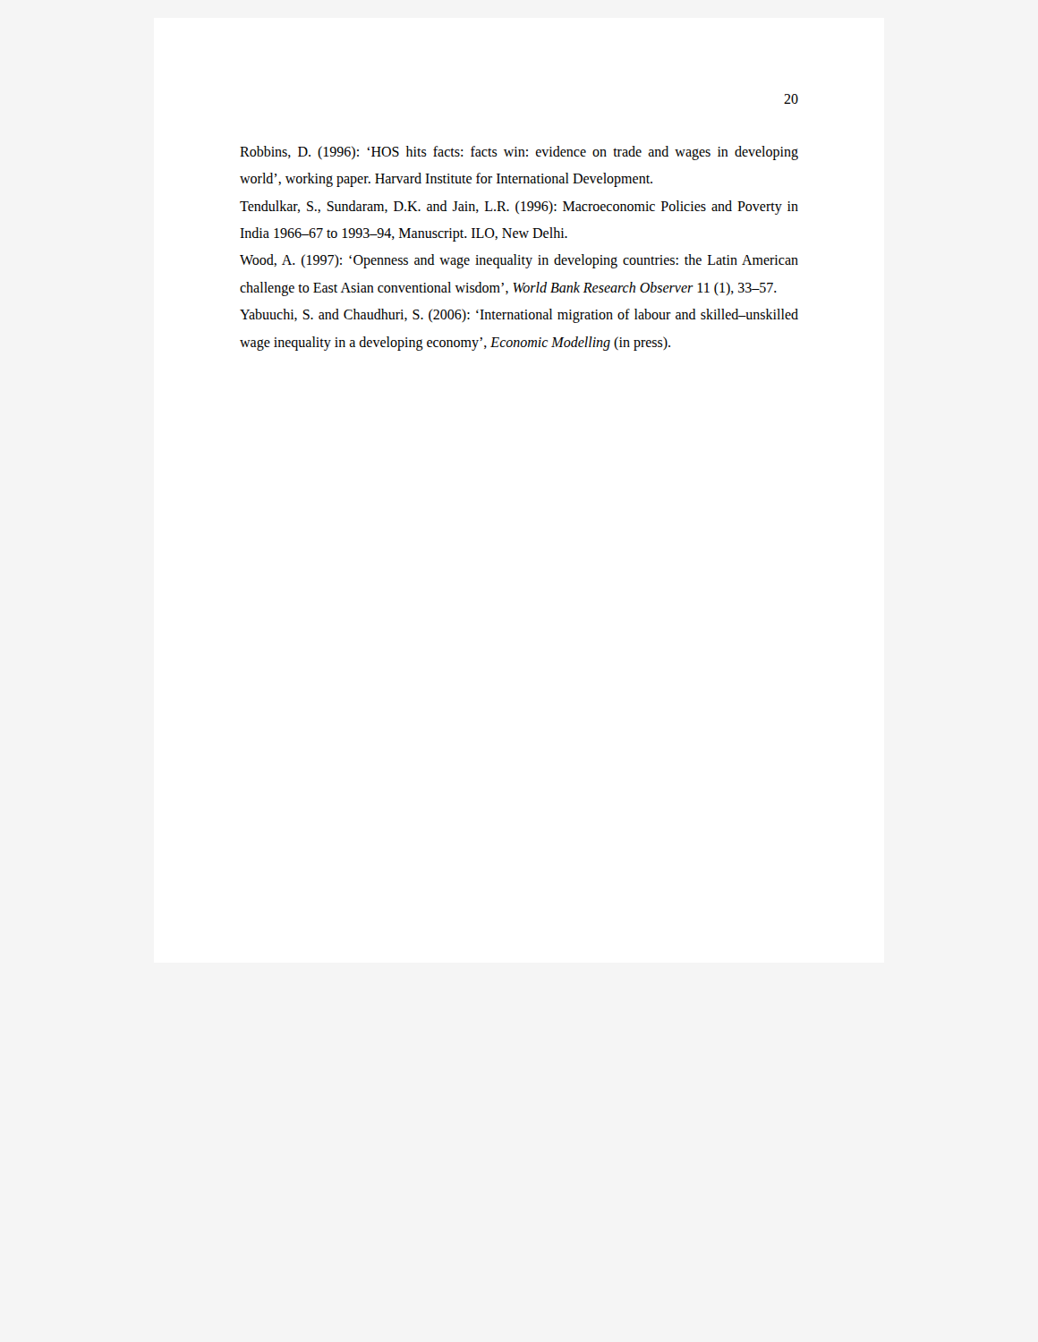20
Robbins, D. (1996): ‘HOS hits facts: facts win: evidence on trade and wages in developing world’, working paper. Harvard Institute for International Development.
Tendulkar, S., Sundaram, D.K. and Jain, L.R. (1996): Macroeconomic Policies and Poverty in India 1966–67 to 1993–94, Manuscript. ILO, New Delhi.
Wood, A. (1997): ‘Openness and wage inequality in developing countries: the Latin American challenge to East Asian conventional wisdom’, World Bank Research Observer 11 (1), 33–57.
Yabuuchi, S. and Chaudhuri, S. (2006): ‘International migration of labour and skilled–unskilled wage inequality in a developing economy’, Economic Modelling (in press).